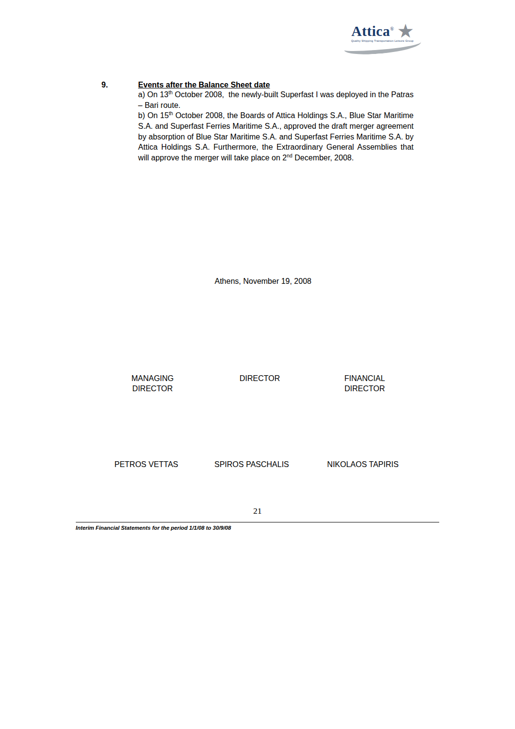Attica® ★
Quality Shipping Transportation Leisure Group
9.
Events after the Balance Sheet date
a) On 13th October 2008, the newly-built Superfast I was deployed in the Patras – Bari route.
b) On 15th October 2008, the Boards of Attica Holdings S.A., Blue Star Maritime S.A. and Superfast Ferries Maritime S.A., approved the draft merger agreement by absorption of Blue Star Maritime S.A. and Superfast Ferries Maritime S.A. by Attica Holdings S.A. Furthermore, the Extraordinary General Assemblies that will approve the merger will take place on 2nd December, 2008.
Athens, November 19, 2008
| MANAGING DIRECTOR | DIRECTOR | FINANCIAL DIRECTOR |
| PETROS VETTAS | SPIROS PASCHALIS | NIKOLAOS TAPIRIS |
21
Interim Financial Statements for the period 1/1/08 to 30/9/08